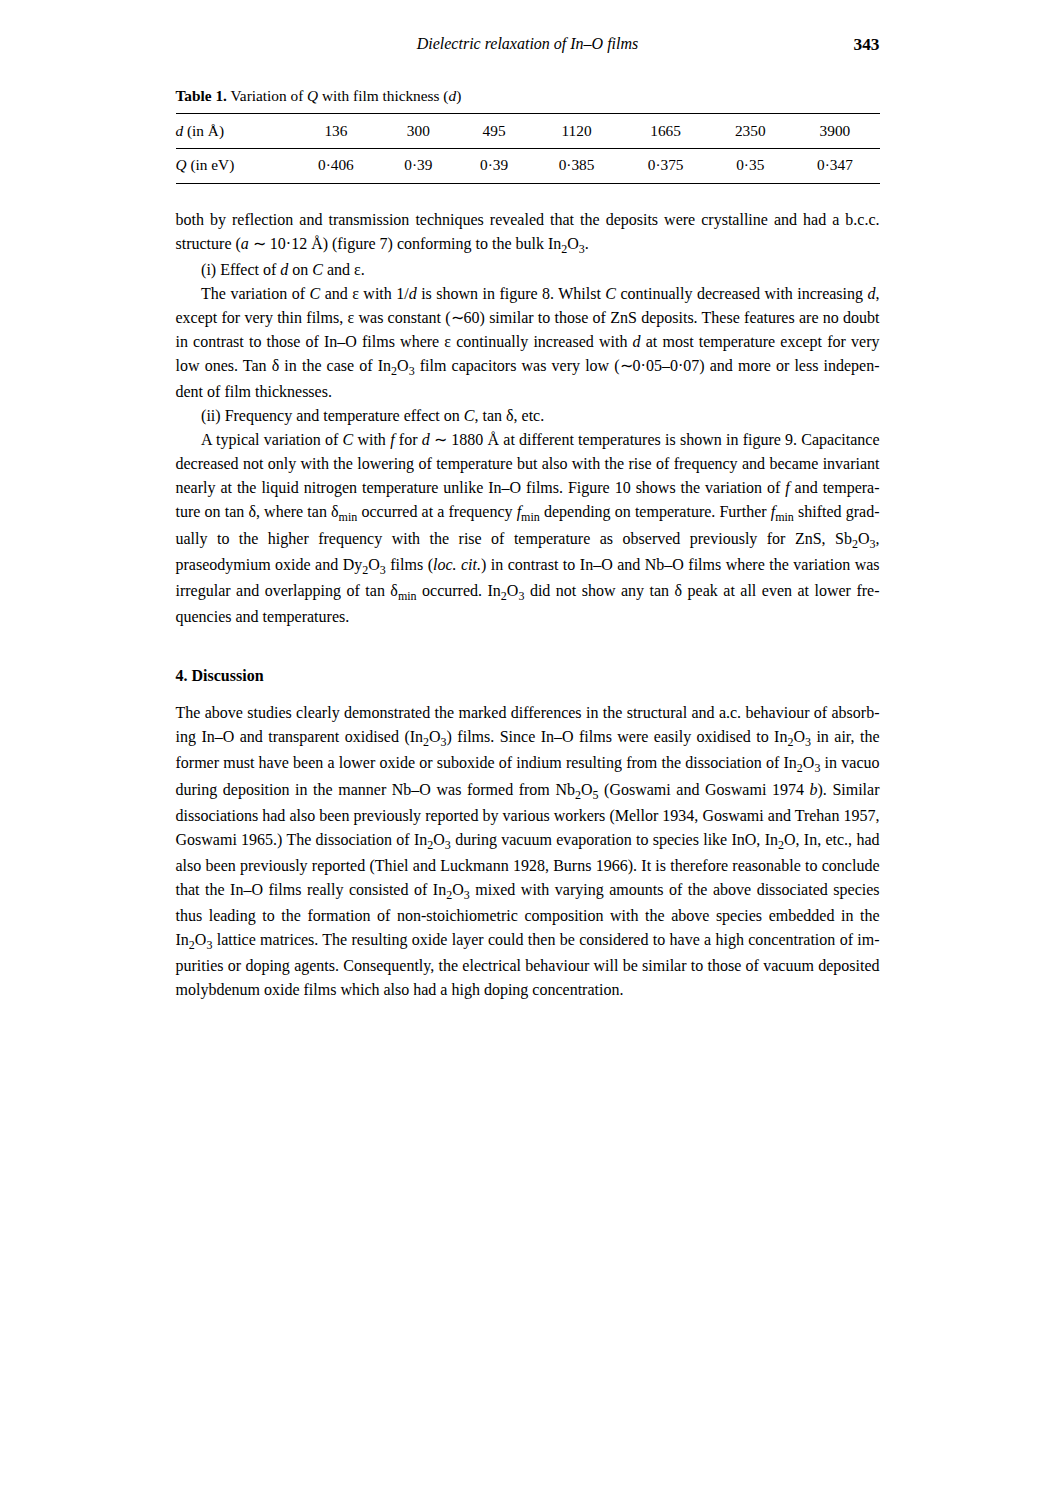Dielectric relaxation of In–O films 343
Table 1. Variation of Q with film thickness ( d )
| d (in Å) | 136 | 300 | 495 | 1120 | 1665 | 2350 | 3900 |
| --- | --- | --- | --- | --- | --- | --- | --- |
| Q (in eV) | 0·406 | 0·39 | 0·39 | 0·385 | 0·375 | 0·35 | 0·347 |
both by reflection and transmission techniques revealed that the deposits were crystalline and had a b.c.c. structure (a ∼ 10·12 Å) (figure 7) conforming to the bulk In2O3.
(i) Effect of d on C and ε.
The variation of C and ε with 1/d is shown in figure 8. Whilst C continually decreased with increasing d, except for very thin films, ε was constant (∼60) similar to those of ZnS deposits. These features are no doubt in contrast to those of In–O films where ε continually increased with d at most temperature except for very low ones. Tan δ in the case of In2O3 film capacitors was very low (∼0·05–0·07) and more or less independent of film thicknesses.
(ii) Frequency and temperature effect on C, tan δ, etc.
A typical variation of C with f for d ∼ 1880 Å at different temperatures is shown in figure 9. Capacitance decreased not only with the lowering of temperature but also with the rise of frequency and became invariant nearly at the liquid nitrogen temperature unlike In–O films. Figure 10 shows the variation of f and temperature on tan δ, where tan δmin occurred at a frequency fmin depending on temperature. Further fmin shifted gradually to the higher frequency with the rise of temperature as observed previously for ZnS, Sb2O3, praseodymium oxide and Dy2O3 films (loc. cit.) in contrast to In–O and Nb–O films where the variation was irregular and overlapping of tan δmin occurred. In2O3 did not show any tan δ peak at all even at lower frequencies and temperatures.
4. Discussion
The above studies clearly demonstrated the marked differences in the structural and a.c. behaviour of absorbing In–O and transparent oxidised (In2O3) films. Since In–O films were easily oxidised to In2O3 in air, the former must have been a lower oxide or suboxide of indium resulting from the dissociation of In2O3 in vacuo during deposition in the manner Nb–O was formed from Nb2O5 (Goswami and Goswami 1974 b). Similar dissociations had also been previously reported by various workers (Mellor 1934, Goswami and Trehan 1957, Goswami 1965.) The dissociation of In2O3 during vacuum evaporation to species like InO, In2O, In, etc., had also been previously reported (Thiel and Luckmann 1928, Burns 1966). It is therefore reasonable to conclude that the In–O films really consisted of In2O3 mixed with varying amounts of the above dissociated species thus leading to the formation of non-stoichiometric composition with the above species embedded in the In2O3 lattice matrices. The resulting oxide layer could then be considered to have a high concentration of impurities or doping agents. Consequently, the electrical behaviour will be similar to those of vacuum deposited molybdenum oxide films which also had a high doping concentration.